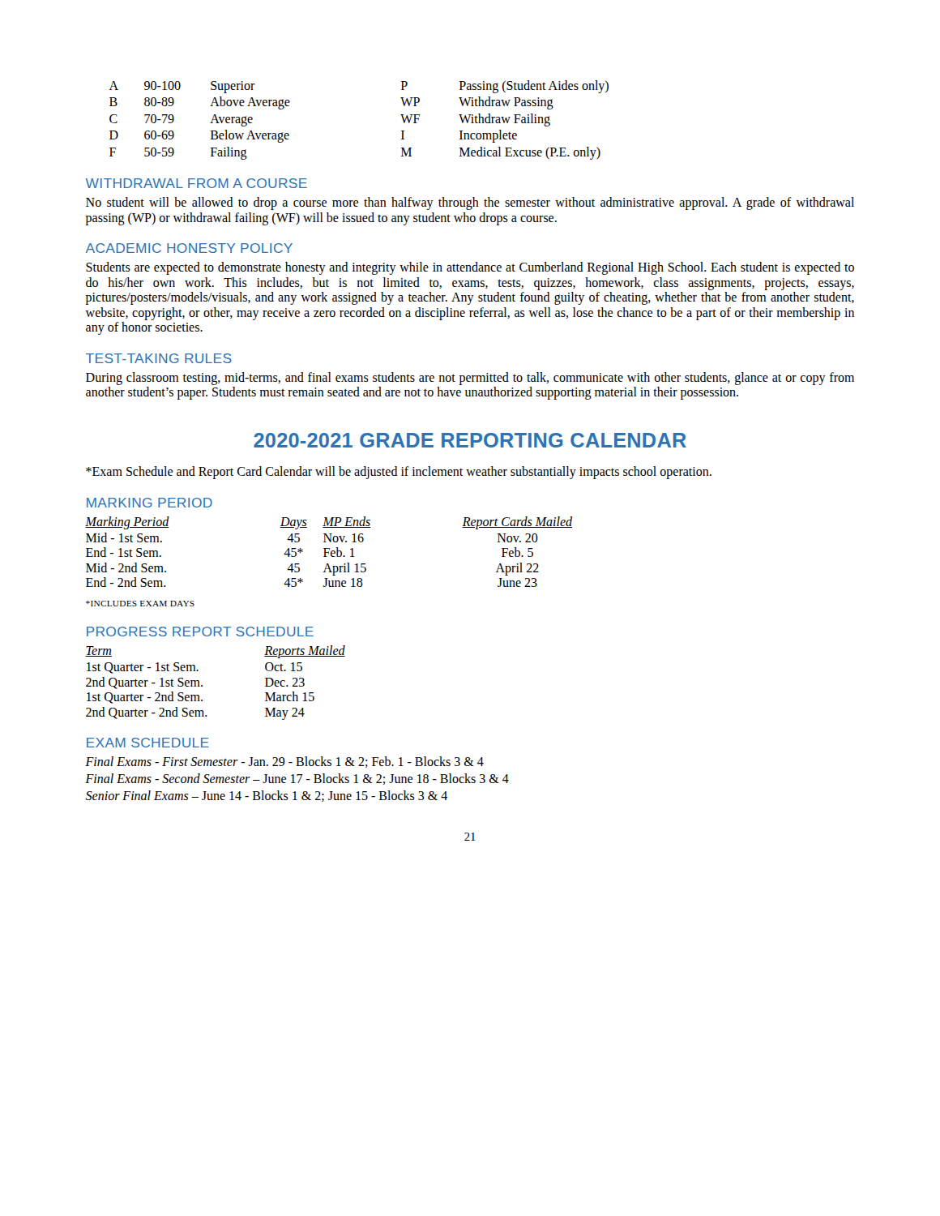| A | 90-100 | Superior | P | Passing (Student Aides only) |
| B | 80-89 | Above Average | WP | Withdraw Passing |
| C | 70-79 | Average | WF | Withdraw Failing |
| D | 60-69 | Below Average | I | Incomplete |
| F | 50-59 | Failing | M | Medical Excuse (P.E. only) |
WITHDRAWAL FROM A COURSE
No student will be allowed to drop a course more than halfway through the semester without administrative approval. A grade of withdrawal passing (WP) or withdrawal failing (WF) will be issued to any student who drops a course.
ACADEMIC HONESTY POLICY
Students are expected to demonstrate honesty and integrity while in attendance at Cumberland Regional High School. Each student is expected to do his/her own work. This includes, but is not limited to, exams, tests, quizzes, homework, class assignments, projects, essays, pictures/posters/models/visuals, and any work assigned by a teacher. Any student found guilty of cheating, whether that be from another student, website, copyright, or other, may receive a zero recorded on a discipline referral, as well as, lose the chance to be a part of or their membership in any of honor societies.
TEST-TAKING RULES
During classroom testing, mid-terms, and final exams students are not permitted to talk, communicate with other students, glance at or copy from another student’s paper. Students must remain seated and are not to have unauthorized supporting material in their possession.
2020-2021 GRADE REPORTING CALENDAR
*Exam Schedule and Report Card Calendar will be adjusted if inclement weather substantially impacts school operation.
MARKING PERIOD
| Marking Period | Days | MP Ends | Report Cards Mailed |
| --- | --- | --- | --- |
| Mid - 1st Sem. | 45 | Nov. 16 | Nov. 20 |
| End - 1st Sem. | 45* | Feb. 1 | Feb. 5 |
| Mid - 2nd Sem. | 45 | April 15 | April 22 |
| End - 2nd Sem. | 45* | June 18 | June 23 |
*INCLUDES EXAM DAYS
PROGRESS REPORT SCHEDULE
| Term | Reports Mailed |
| --- | --- |
| 1st Quarter - 1st Sem. | Oct. 15 |
| 2nd Quarter - 1st Sem. | Dec. 23 |
| 1st Quarter - 2nd Sem. | March 15 |
| 2nd Quarter - 2nd Sem. | May 24 |
EXAM SCHEDULE
Final Exams - First Semester - Jan. 29 - Blocks 1 & 2; Feb. 1 - Blocks 3 & 4
Final Exams - Second Semester – June 17 - Blocks 1 & 2; June 18 - Blocks 3 & 4
Senior Final Exams – June 14 - Blocks 1 & 2; June 15 - Blocks 3 & 4
21